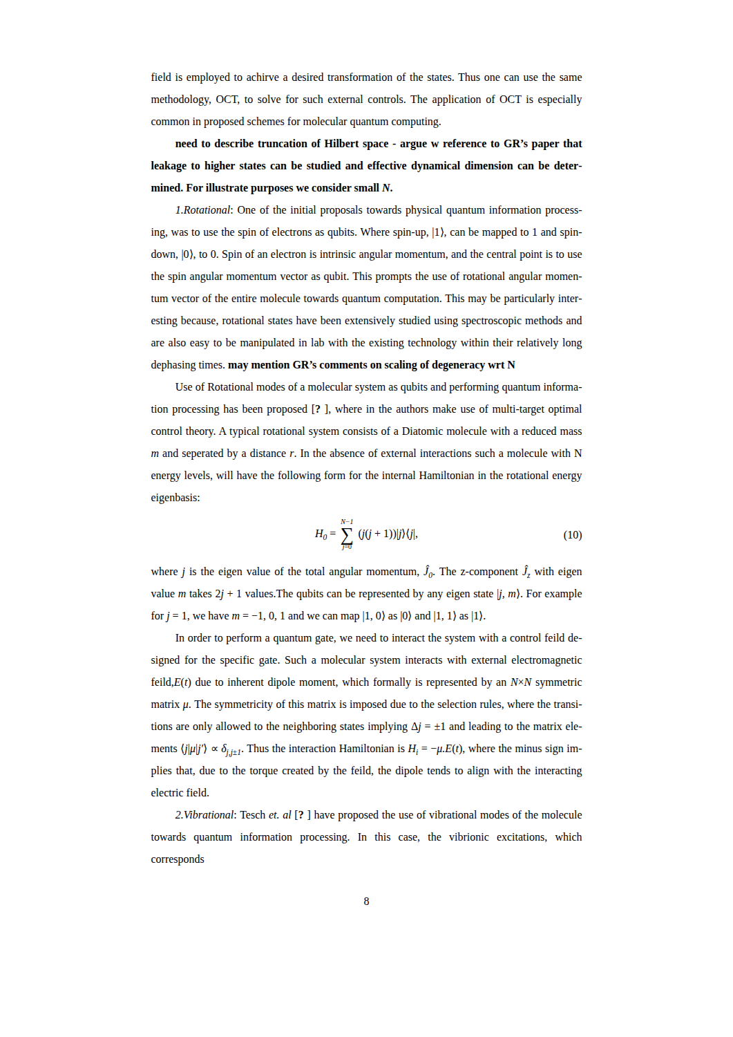field is employed to achirve a desired transformation of the states. Thus one can use the same methodology, OCT, to solve for such external controls. The application of OCT is especially common in proposed schemes for molecular quantum computing.
need to describe truncation of Hilbert space - argue w reference to GR’s paper that leakage to higher states can be studied and effective dynamical dimension can be determined. For illustrate purposes we consider small N.
1.Rotational: One of the initial proposals towards physical quantum information processing, was to use the spin of electrons as qubits. Where spin-up, |1⟩, can be mapped to 1 and spin-down, |0⟩, to 0. Spin of an electron is intrinsic angular momentum, and the central point is to use the spin angular momentum vector as qubit. This prompts the use of rotational angular momentum vector of the entire molecule towards quantum computation. This may be particularly interesting because, rotational states have been extensively studied using spectroscopic methods and are also easy to be manipulated in lab with the existing technology within their relatively long dephasing times. may mention GR’s comments on scaling of degeneracy wrt N
Use of Rotational modes of a molecular system as qubits and performing quantum information processing has been proposed [? ], where in the authors make use of multi-target optimal control theory. A typical rotational system consists of a Diatomic molecule with a reduced mass m and seperated by a distance r. In the absence of external interactions such a molecule with N energy levels, will have the following form for the internal Hamiltonian in the rotational energy eigenbasis:
H0 = N−1∑j=0 (j(j + 1))|j⟩⟨j|, (10)
where j is the eigen value of the total angular momentum, Ĵ0. The z-component Ĵz with eigen value m takes 2j + 1 values.The qubits can be represented by any eigen state |j, m⟩. For example for j = 1, we have m = −1, 0, 1 and we can map |1, 0⟩ as |0⟩ and |1, 1⟩ as |1⟩.
In order to perform a quantum gate, we need to interact the system with a control feild designed for the specific gate. Such a molecular system interacts with external electromagnetic feild,E(t) due to inherent dipole moment, which formally is represented by an N×N symmetric matrix μ. The symmetricity of this matrix is imposed due to the selection rules, where the transitions are only allowed to the neighboring states implying Δj = ±1 and leading to the matrix elements ⟨j|μ|j′⟩ ∝ δj,j±1. Thus the interaction Hamiltonian is Hi = −μ.E(t), where the minus sign implies that, due to the torque created by the feild, the dipole tends to align with the interacting electric field.
2.Vibrational: Tesch et. al [? ] have proposed the use of vibrational modes of the molecule towards quantum information processing. In this case, the vibrionic excitations, which corresponds
8